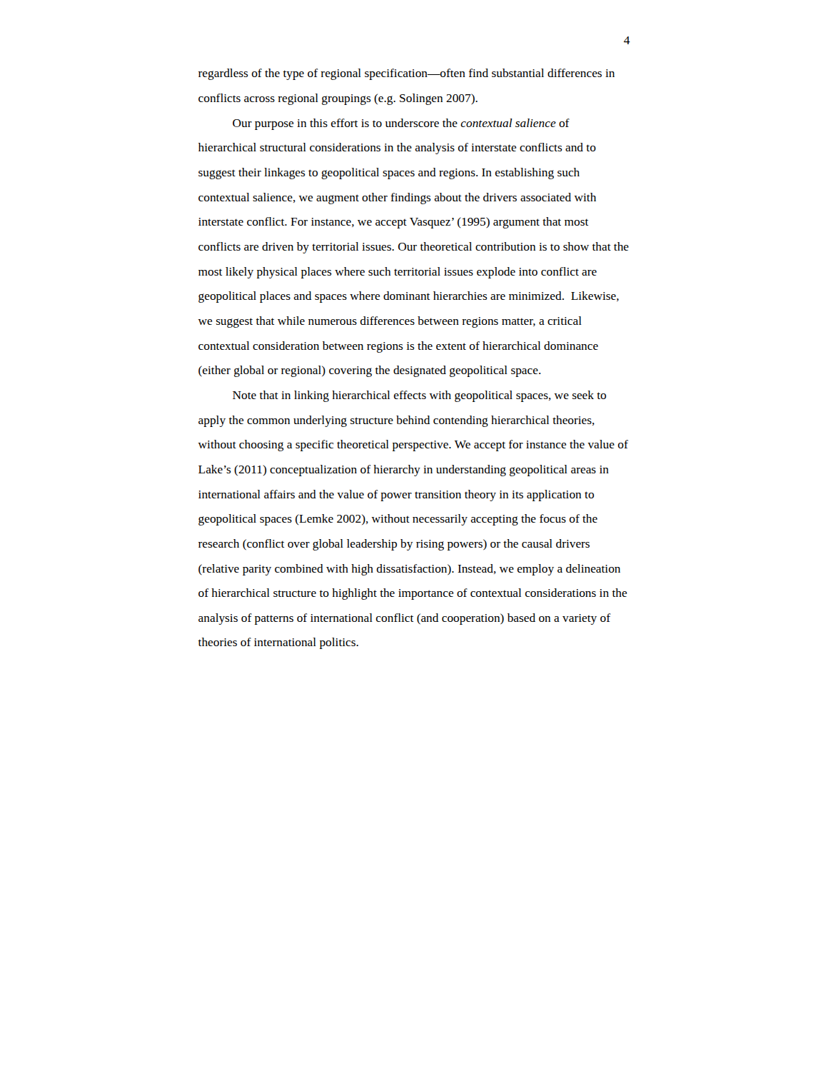4
regardless of the type of regional specification—often find substantial differences in conflicts across regional groupings (e.g. Solingen 2007).
Our purpose in this effort is to underscore the contextual salience of hierarchical structural considerations in the analysis of interstate conflicts and to suggest their linkages to geopolitical spaces and regions. In establishing such contextual salience, we augment other findings about the drivers associated with interstate conflict. For instance, we accept Vasquez’ (1995) argument that most conflicts are driven by territorial issues. Our theoretical contribution is to show that the most likely physical places where such territorial issues explode into conflict are geopolitical places and spaces where dominant hierarchies are minimized. Likewise, we suggest that while numerous differences between regions matter, a critical contextual consideration between regions is the extent of hierarchical dominance (either global or regional) covering the designated geopolitical space.
Note that in linking hierarchical effects with geopolitical spaces, we seek to apply the common underlying structure behind contending hierarchical theories, without choosing a specific theoretical perspective. We accept for instance the value of Lake’s (2011) conceptualization of hierarchy in understanding geopolitical areas in international affairs and the value of power transition theory in its application to geopolitical spaces (Lemke 2002), without necessarily accepting the focus of the research (conflict over global leadership by rising powers) or the causal drivers (relative parity combined with high dissatisfaction). Instead, we employ a delineation of hierarchical structure to highlight the importance of contextual considerations in the analysis of patterns of international conflict (and cooperation) based on a variety of theories of international politics.